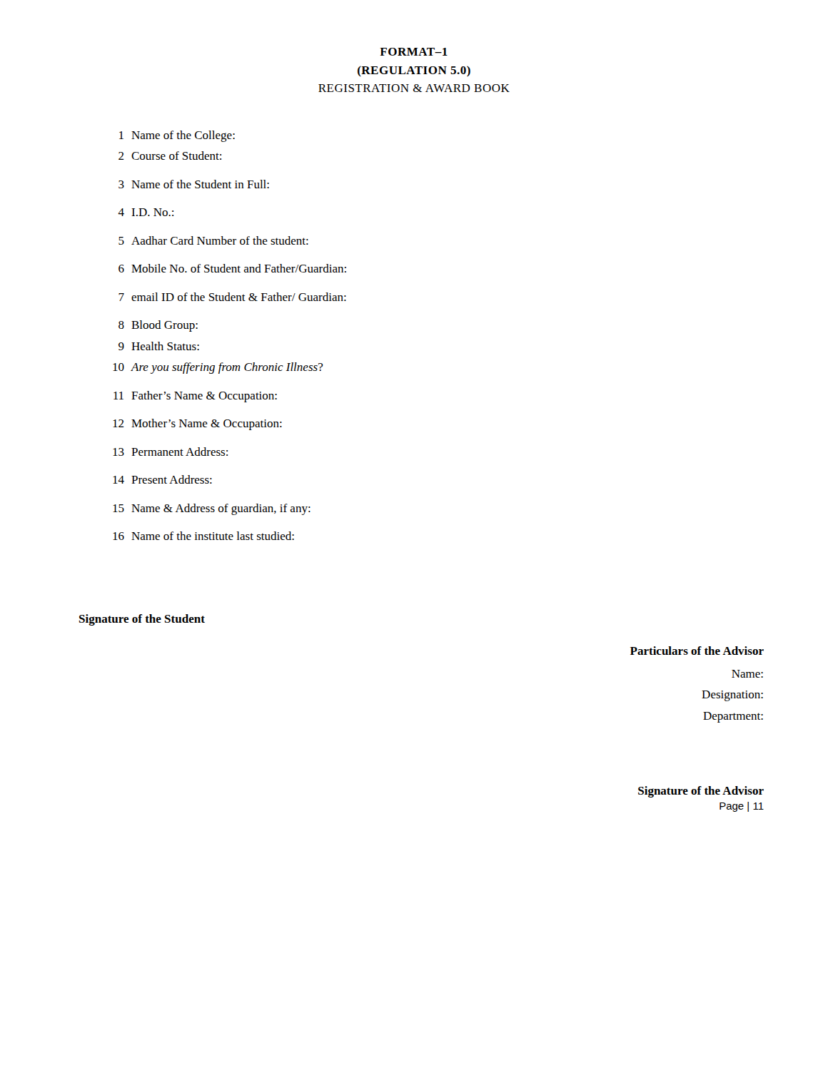FORMAT–1
(REGULATION 5.0)
REGISTRATION & AWARD BOOK
Name of the College:
Course of Student:
Name of the Student in Full:
I.D. No.:
Aadhar Card Number of the student:
Mobile No. of Student and Father/Guardian:
email ID of the Student & Father/ Guardian:
Blood Group:
Health Status:
Are you suffering from Chronic Illness?
Father’s Name & Occupation:
Mother’s Name & Occupation:
Permanent Address:
Present Address:
Name & Address of guardian, if any:
Name of the institute last studied:
Signature of the Student
Particulars of the Advisor
Name:
Designation:
Department:
Signature of the Advisor
Page | 11